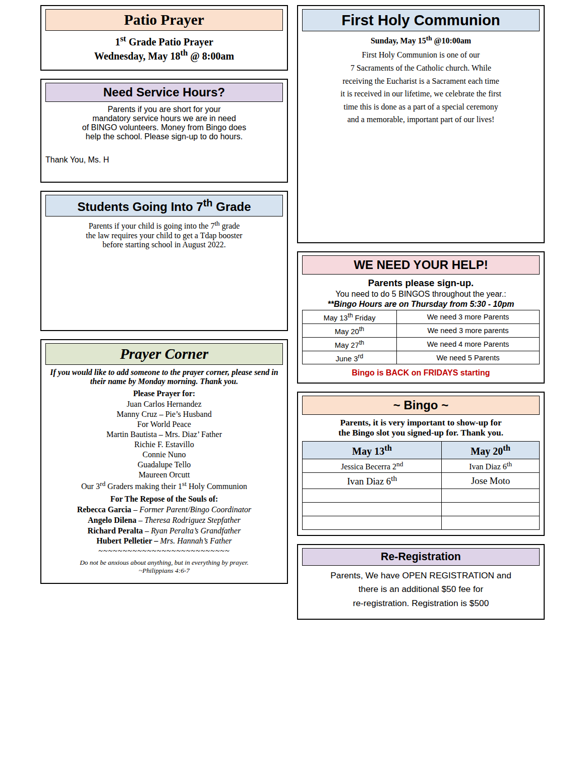Patio Prayer
1st Grade Patio Prayer
Wednesday, May 18th @ 8:00am
Need Service Hours?
Parents if you are short for your
mandatory service hours we are in need
of BINGO volunteers. Money from Bingo does
help the school. Please sign-up to do hours.
Thank You, Ms. H
Students Going Into 7th Grade
Parents if your child is going into the 7th grade
the law requires your child to get a Tdap booster
before starting school in August 2022.
Prayer Corner
If you would like to add someone to the prayer corner, please send in their name by Monday morning. Thank you.
Please Prayer for:
Juan Carlos Hernandez
Manny Cruz – Pie’s Husband
For World Peace
Martin Bautista – Mrs. Diaz’ Father
Richie F. Estavillo
Connie Nuno
Guadalupe Tello
Maureen Orcutt
Our 3rd Graders making their 1st Holy Communion
For The Repose of the Souls of:
Rebecca Garcia – Former Parent/Bingo Coordinator
Angelo Dilena – Theresa Rodriguez Stepfather
Richard Peralta – Ryan Peralta’s Grandfather
Hubert Pelletier – Mrs. Hannah’s Father
~~~~~~~~~~~~~~~~~~~~~~~~~~~
Do not be anxious about anything, but in everything by prayer.
~Philippians 4:6-7
First Holy Communion
Sunday, May 15th @10:00am
First Holy Communion is one of our
7 Sacraments of the Catholic church. While
receiving the Eucharist is a Sacrament each time
it is received in our lifetime, we celebrate the first
time this is done as a part of a special ceremony
and a memorable, important part of our lives!
WE NEED YOUR HELP!
Parents please sign-up.
You need to do 5 BINGOS throughout the year.:
**Bingo Hours are on Thursday from 5:30 - 10pm
| May 13 th Friday | We need 3 more Parents |
| May 20 th | We need 3 more parents |
| May 27 th | We need 4 more Parents |
| June 3 rd | We need 5 Parents |
Bingo is BACK on FRIDAYS starting
~ Bingo ~
Parents, it is very important to show-up for
the Bingo slot you signed-up for. Thank you.
| May 13 th | May 20 th |
| --- | --- |
| Jessica Becerra 2 nd | Ivan Diaz 6 th |
| Ivan Diaz 6 th | Jose Moto |
Re-Registration
Parents, We have OPEN REGISTRATION and
there is an additional $50 fee for
re-registration. Registration is $500